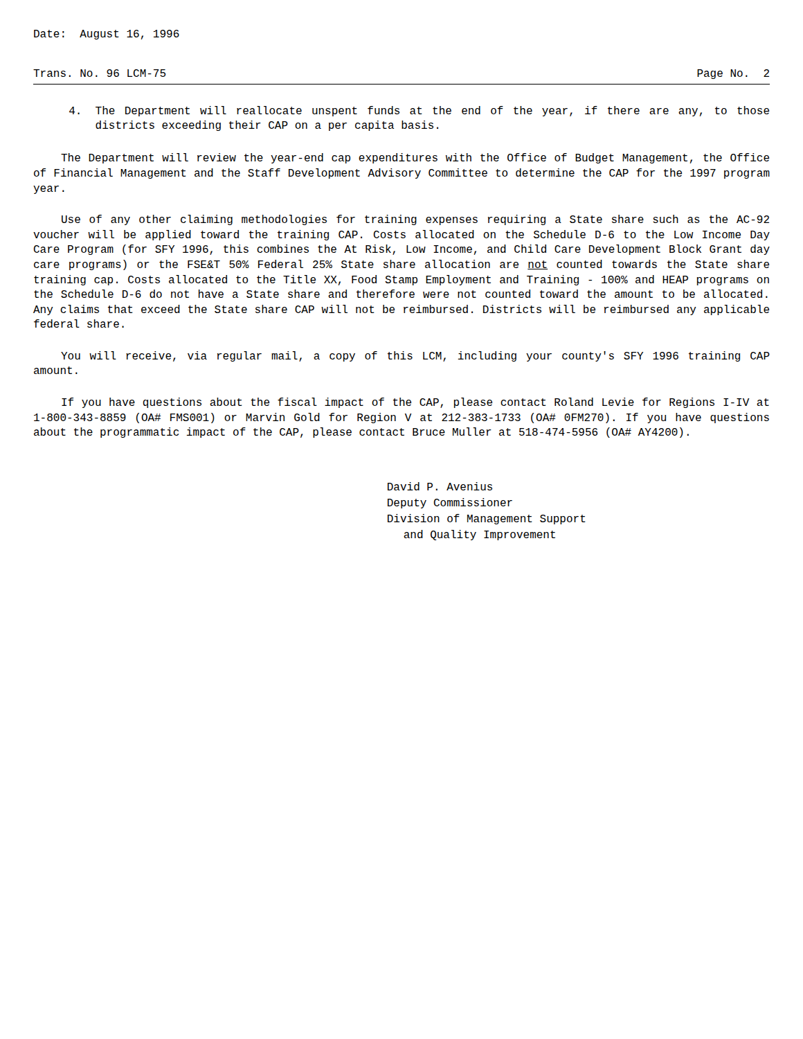Date: August 16, 1996
Trans. No. 96 LCM-75 Page No. 2
4. The Department will reallocate unspent funds at the end of the year, if there are any, to those districts exceeding their CAP on a per capita basis.
The Department will review the year-end cap expenditures with the Office of Budget Management, the Office of Financial Management and the Staff Development Advisory Committee to determine the CAP for the 1997 program year.
Use of any other claiming methodologies for training expenses requiring a State share such as the AC-92 voucher will be applied toward the training CAP. Costs allocated on the Schedule D-6 to the Low Income Day Care Program (for SFY 1996, this combines the At Risk, Low Income, and Child Care Development Block Grant day care programs) or the FSE&T 50% Federal 25% State share allocation are not counted towards the State share training cap. Costs allocated to the Title XX, Food Stamp Employment and Training - 100% and HEAP programs on the Schedule D-6 do not have a State share and therefore were not counted toward the amount to be allocated. Any claims that exceed the State share CAP will not be reimbursed. Districts will be reimbursed any applicable federal share.
You will receive, via regular mail, a copy of this LCM, including your county's SFY 1996 training CAP amount.
If you have questions about the fiscal impact of the CAP, please contact Roland Levie for Regions I-IV at 1-800-343-8859 (OA# FMS001) or Marvin Gold for Region V at 212-383-1733 (OA# 0FM270). If you have questions about the programmatic impact of the CAP, please contact Bruce Muller at 518-474-5956 (OA# AY4200).
David P. Avenius
Deputy Commissioner
Division of Management Support
and Quality Improvement